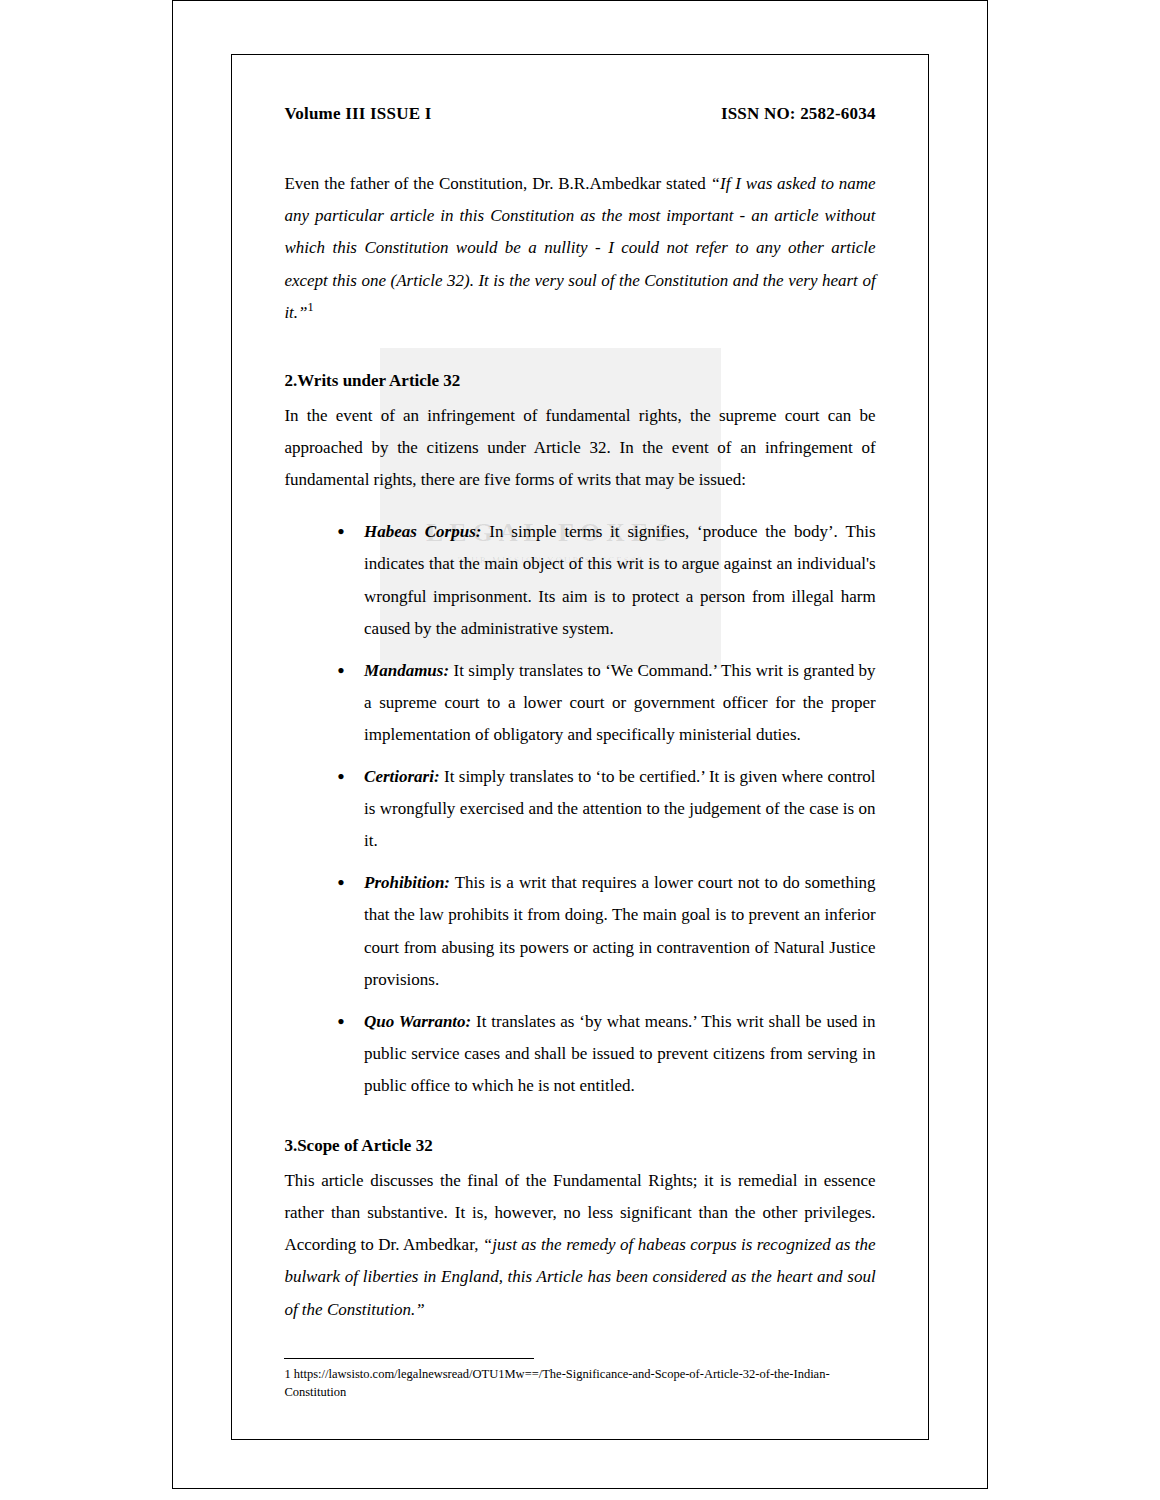LEGAL FOXES
"OUR MISSION YOUR SUCCESS"
Volume III ISSUE I ISSN NO: 2582-6034
Even the father of the Constitution, Dr. B.R.Ambedkar stated “If I was asked to name any particular article in this Constitution as the most important - an article without which this Constitution would be a nullity - I could not refer to any other article except this one (Article 32). It is the very soul of the Constitution and the very heart of it.”1
2.Writs under Article 32
In the event of an infringement of fundamental rights, the supreme court can be approached by the citizens under Article 32. In the event of an infringement of fundamental rights, there are five forms of writs that may be issued:
Habeas Corpus: In simple terms it signifies, ‘produce the body’. This indicates that the main object of this writ is to argue against an individual's wrongful imprisonment. Its aim is to protect a person from illegal harm caused by the administrative system.
Mandamus: It simply translates to ‘We Command.’ This writ is granted by a supreme court to a lower court or government officer for the proper implementation of obligatory and specifically ministerial duties.
Certiorari: It simply translates to ‘to be certified.’ It is given where control is wrongfully exercised and the attention to the judgement of the case is on it.
Prohibition: This is a writ that requires a lower court not to do something that the law prohibits it from doing. The main goal is to prevent an inferior court from abusing its powers or acting in contravention of Natural Justice provisions.
Quo Warranto: It translates as ‘by what means.’ This writ shall be used in public service cases and shall be issued to prevent citizens from serving in public office to which he is not entitled.
3.Scope of Article 32
This article discusses the final of the Fundamental Rights; it is remedial in essence rather than substantive. It is, however, no less significant than the other privileges. According to Dr. Ambedkar, “just as the remedy of habeas corpus is recognized as the bulwark of liberties in England, this Article has been considered as the heart and soul of the Constitution.”
1https://lawsisto.com/legalnewsread/OTU1Mw==/The-Significance-and-Scope-of-Article-32-of-the-Indian-Constitution